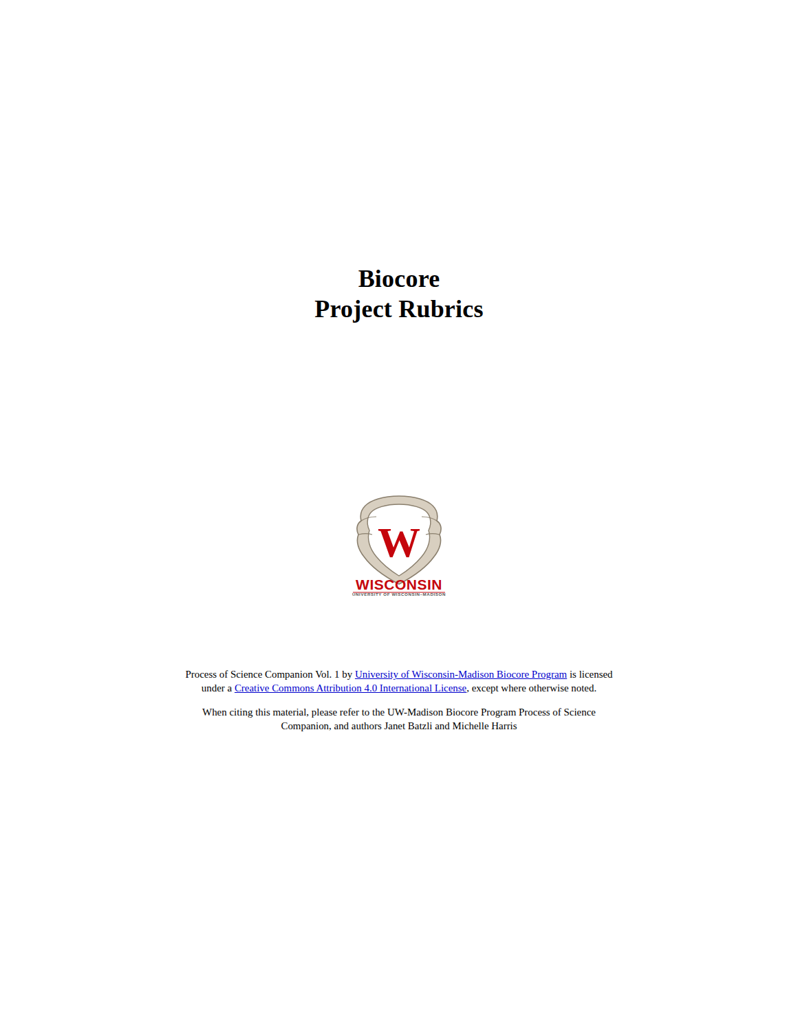Biocore
Project Rubrics
W WISCONSIN UNIVERSITY OF WISCONSIN–MADISON
Process of Science Companion Vol. 1 by University of Wisconsin-Madison Biocore Program is licensed under a Creative Commons Attribution 4.0 International License, except where otherwise noted.
When citing this material, please refer to the UW-Madison Biocore Program Process of Science Companion, and authors Janet Batzli and Michelle Harris